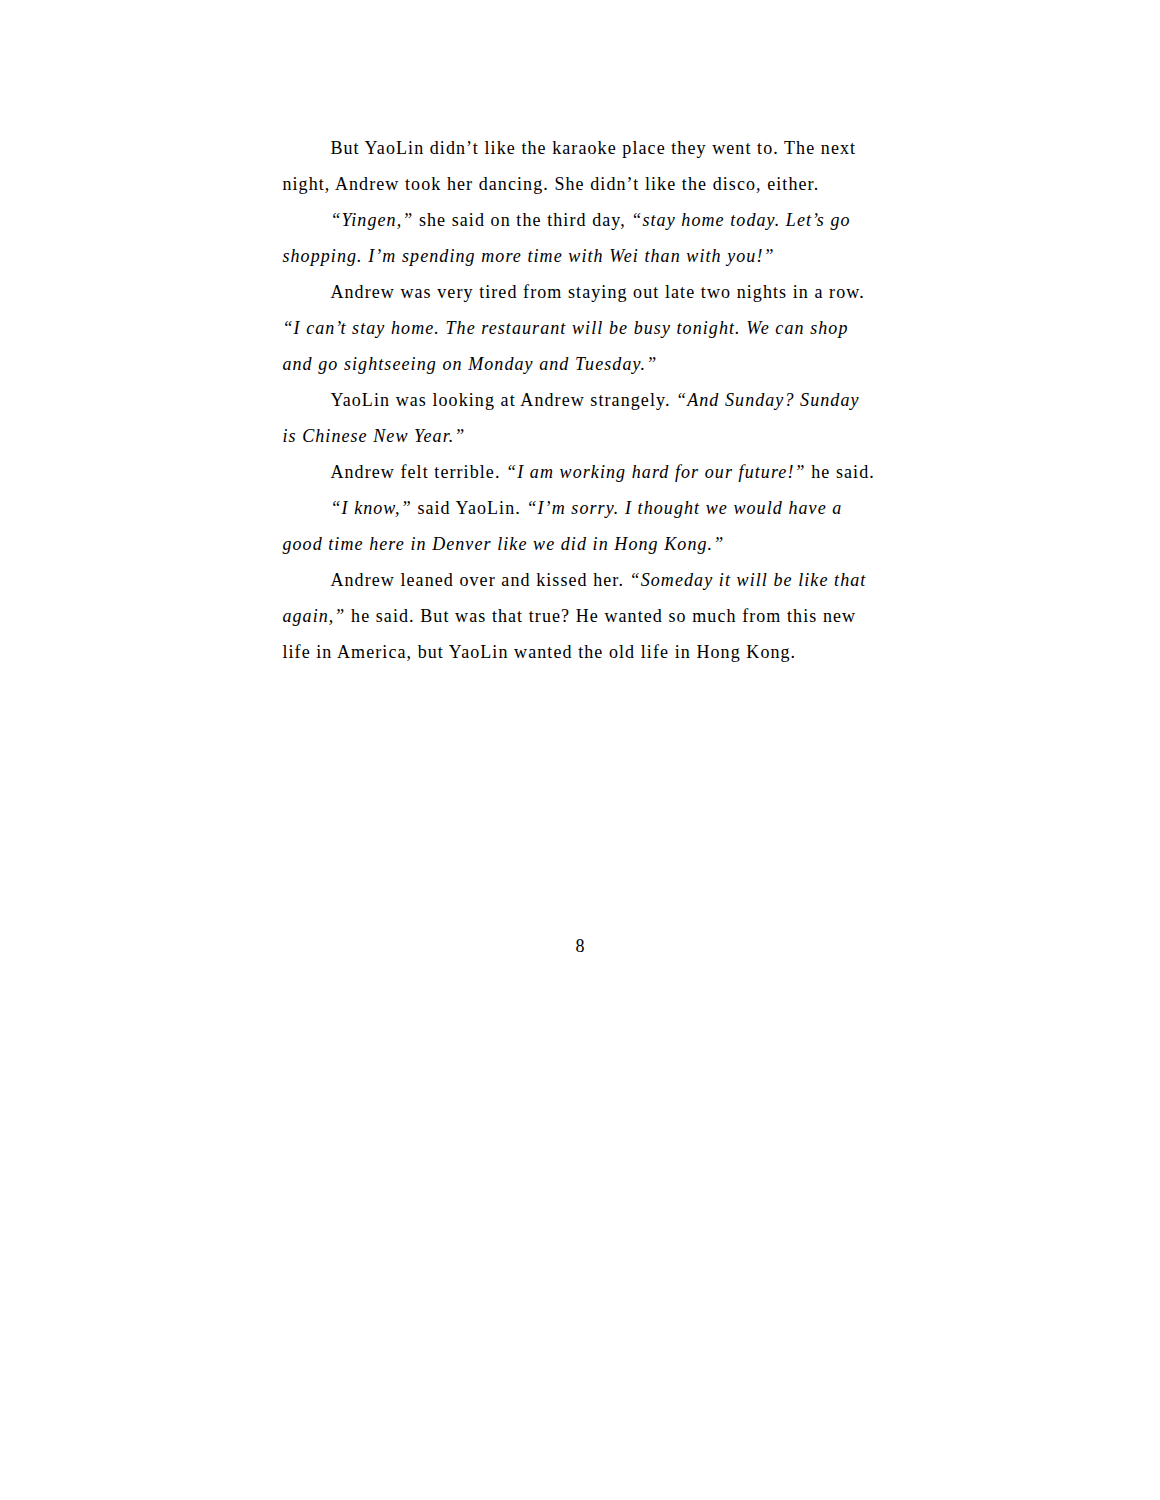But YaoLin didn’t like the karaoke place they went to. The next night, Andrew took her dancing. She didn’t like the disco, either.
“Yingen,” she said on the third day, “stay home today. Let’s go shopping. I’m spending more time with Wei than with you!”
Andrew was very tired from staying out late two nights in a row. “I can’t stay home. The restaurant will be busy tonight. We can shop and go sightseeing on Monday and Tuesday.”
YaoLin was looking at Andrew strangely. “And Sunday? Sunday is Chinese New Year.”
Andrew felt terrible. “I am working hard for our future!” he said.
“I know,” said YaoLin. “I’m sorry. I thought we would have a good time here in Denver like we did in Hong Kong.”
Andrew leaned over and kissed her. “Someday it will be like that again,” he said. But was that true? He wanted so much from this new life in America, but YaoLin wanted the old life in Hong Kong.
8